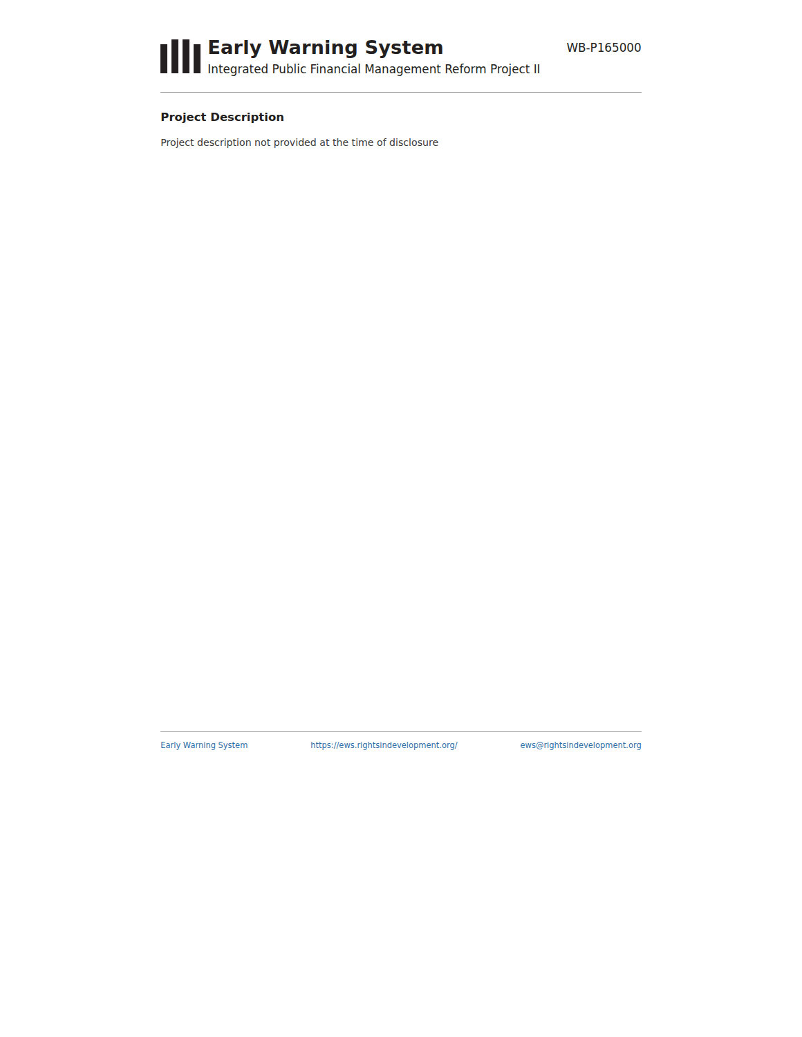Early Warning System
Integrated Public Financial Management Reform Project II
WB-P165000
Project Description
Project description not provided at the time of disclosure
Early Warning System
https://ews.rightsindevelopment.org/
ews@rightsindevelopment.org